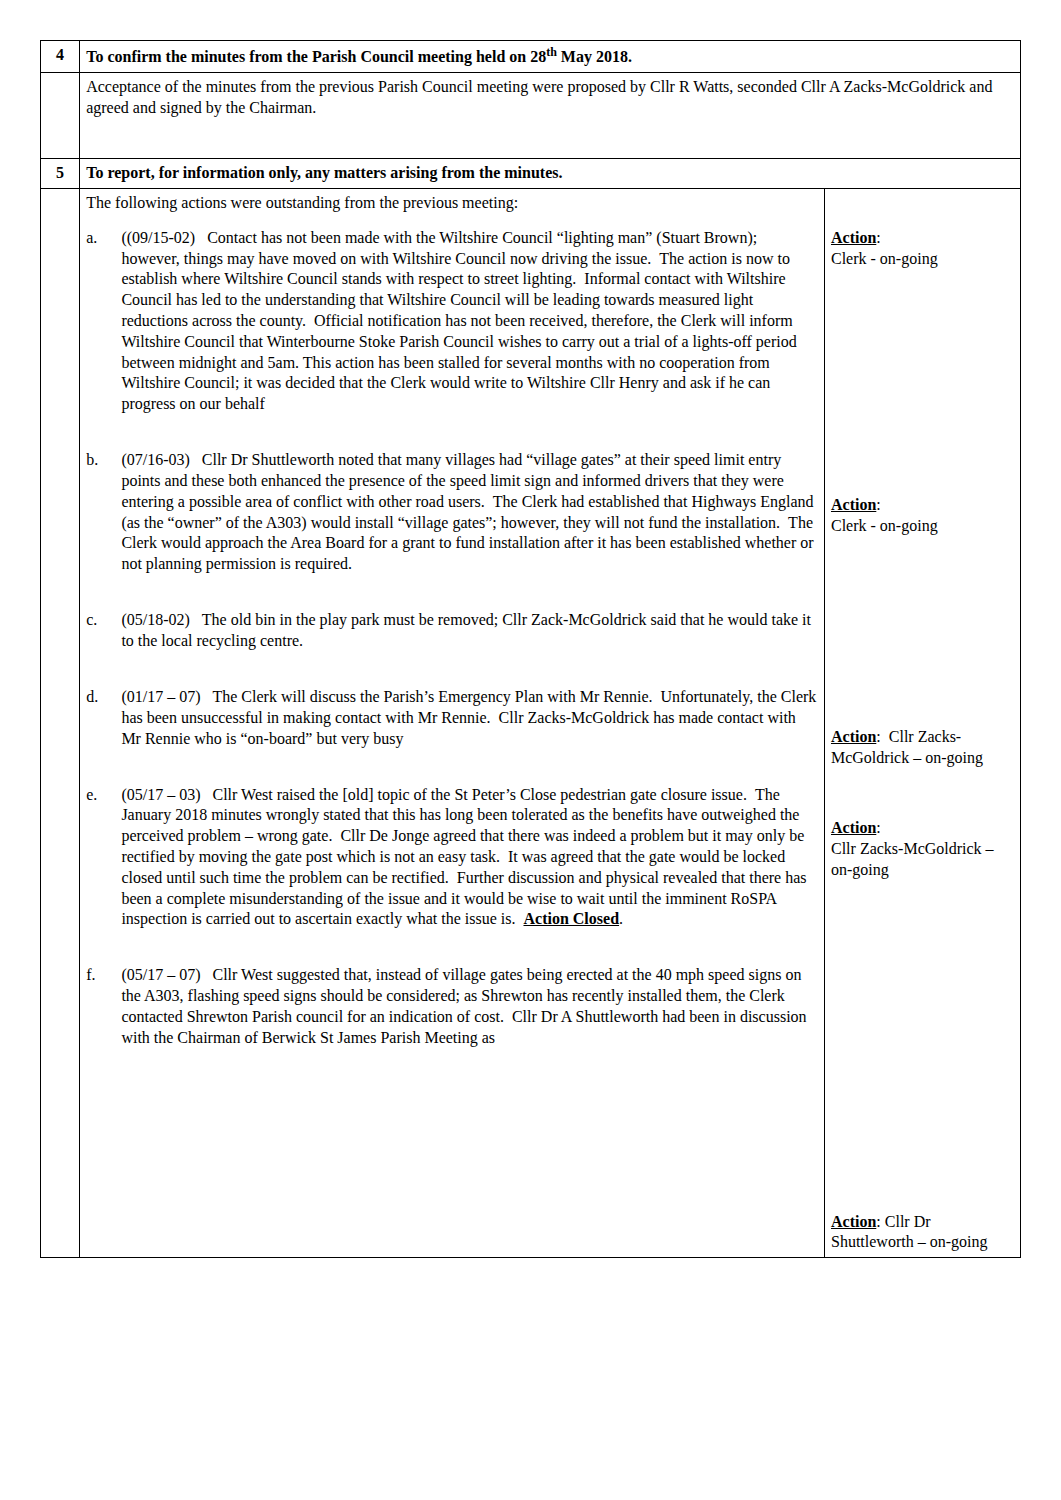| 4 | To confirm the minutes from the Parish Council meeting held on 28 th May 2018. |
| | Acceptance of the minutes from the previous Parish Council meeting were proposed by Cllr R Watts, seconded Cllr A Zacks-McGoldrick and agreed and signed by the Chairman. |
| 5 | To report, for information only, any matters arising from the minutes. |
| | The following actions were outstanding from the previous meeting: a. ((09/15-02) Contact has not been made with the Wiltshire Council “lighting man” (Stuart Brown); however, things may have moved on with Wiltshire Council now driving the issue. The action is now to establish where Wiltshire Council stands with respect to street lighting. Informal contact with Wiltshire Council has led to the understanding that Wiltshire Council will be leading towards measured light reductions across the county. Official notification has not been received, therefore, the Clerk will inform Wiltshire Council that Winterbourne Stoke Parish Council wishes to carry out a trial of a lights-off period between midnight and 5am. This action has been stalled for several months with no cooperation from Wiltshire Council; it was decided that the Clerk would write to Wiltshire Cllr Henry and ask if he can progress on our behalf b. (07/16-03) Cllr Dr Shuttleworth noted that many villages had “village gates” at their speed limit entry points and these both enhanced the presence of the speed limit sign and informed drivers that they were entering a possible area of conflict with other road users. The Clerk had established that Highways England (as the “owner” of the A303) would install “village gates”; however, they will not fund the installation. The Clerk would approach the Area Board for a grant to fund installation after it has been established whether or not planning permission is required. c. (05/18-02) The old bin in the play park must be removed; Cllr Zack-McGoldrick said that he would take it to the local recycling centre. d. (01/17 – 07) The Clerk will discuss the Parish’s Emergency Plan with Mr Rennie. Unfortunately, the Clerk has been unsuccessful in making contact with Mr Rennie. Cllr Zacks-McGoldrick has made contact with Mr Rennie who is “on-board” but very busy e. (05/17 – 03) Cllr West raised the [old] topic of the St Peter’s Close pedestrian gate closure issue. The January 2018 minutes wrongly stated that this has long been tolerated as the benefits have outweighed the perceived problem – wrong gate. Cllr De Jonge agreed that there was indeed a problem but it may only be rectified by moving the gate post which is not an easy task. It was agreed that the gate would be locked closed until such time the problem can be rectified. Further discussion and physical revealed that there has been a complete misunderstanding of the issue and it would be wise to wait until the imminent RoSPA inspection is carried out to ascertain exactly what the issue is. Action Closed . f. (05/17 – 07) Cllr West suggested that, instead of village gates being erected at the 40 mph speed signs on the A303, flashing speed signs should be considered; as Shrewton has recently installed them, the Clerk contacted Shrewton Parish council for an indication of cost. Cllr Dr A Shuttleworth had been in discussion with the Chairman of Berwick St James Parish Meeting as | Action : Clerk - on-going Action : Clerk - on-going Action : Cllr Zacks-McGoldrick – on-going Action : Cllr Zacks-McGoldrick – on-going Action : Cllr Dr Shuttleworth – on-going |